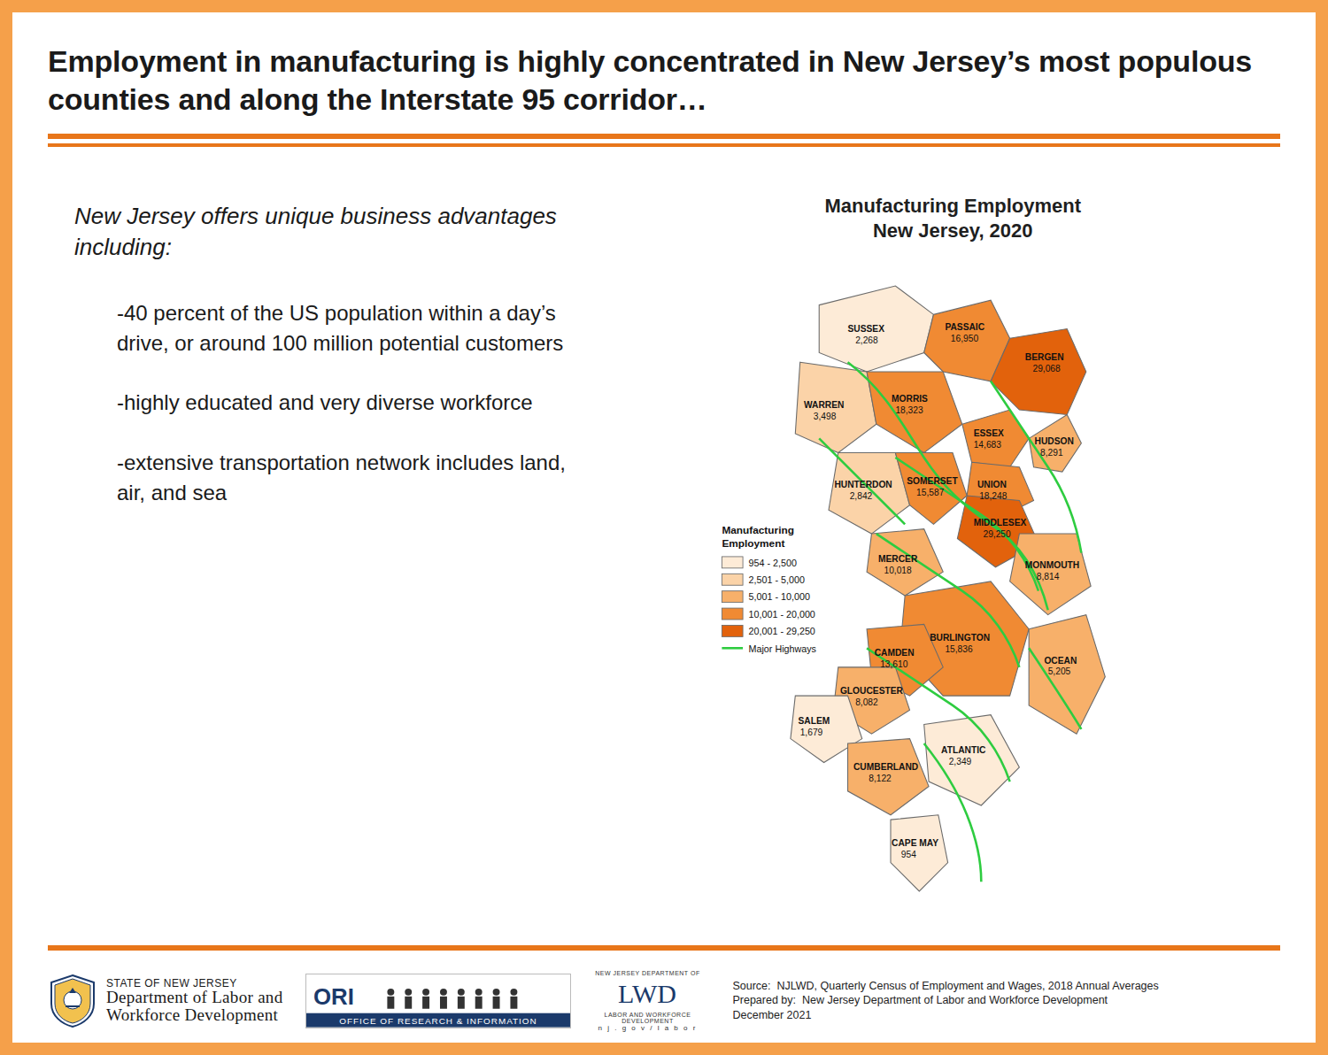Employment in manufacturing is highly concentrated in New Jersey’s most populous counties and along the Interstate 95 corridor…
New Jersey offers unique business advantages including:
-40 percent of the US population within a day’s drive, or around 100 million potential customers
-highly educated and very diverse workforce
-extensive transportation network includes land, air, and sea
Manufacturing Employment
New Jersey, 2020
Manufacturing Employment, New Jersey, 2020 County-level manufacturing employment: Sussex 2,268; Passaic 16,950; Bergen 29,068; Warren 3,498; Morris 18,323; Essex 14,683; Hudson 8,291; Union 18,248; Hunterdon 2,842; Somerset 15,587; Middlesex 29,250; Mercer 10,018; Monmouth 8,814; Burlington 15,836; Ocean 5,205; Camden 13,610; Gloucester 8,082; Salem 1,679; Atlantic 2,349; Cumberland 8,122; Cape May 954. SUSSEX 2,268 PASSAIC 16,950 BERGEN 29,068 WARREN 3,498 MORRIS 18,323 ESSEX 14,683 HUDSON 8,291 UNION 18,248 HUNTERDON 2,842 SOMERSET 15,587 MIDDLESEX 29,250 MERCER 10,018 MONMOUTH 8,814 BURLINGTON 15,836 OCEAN 5,205 CAMDEN 13,610 GLOUCESTER 8,082 SALEM 1,679 ATLANTIC 2,349 CUMBERLAND 8,122 CAPE MAY 954 Manufacturing Employment 954 - 2,500 2,501 - 5,000 5,001 - 10,000 10,001 - 20,000 20,001 - 29,250 Major Highways
State of New Jersey
Department of Labor and
Workforce Development
ORI OFFICE OF RESEARCH & INFORMATION
NEW JERSEY DEPARTMENT OF
LWD
LABOR AND WORKFORCE DEVELOPMENT
n j . g o v / l a b o r
Source: NJLWD, Quarterly Census of Employment and Wages, 2018 Annual Averages
Prepared by: New Jersey Department of Labor and Workforce Development
December 2021